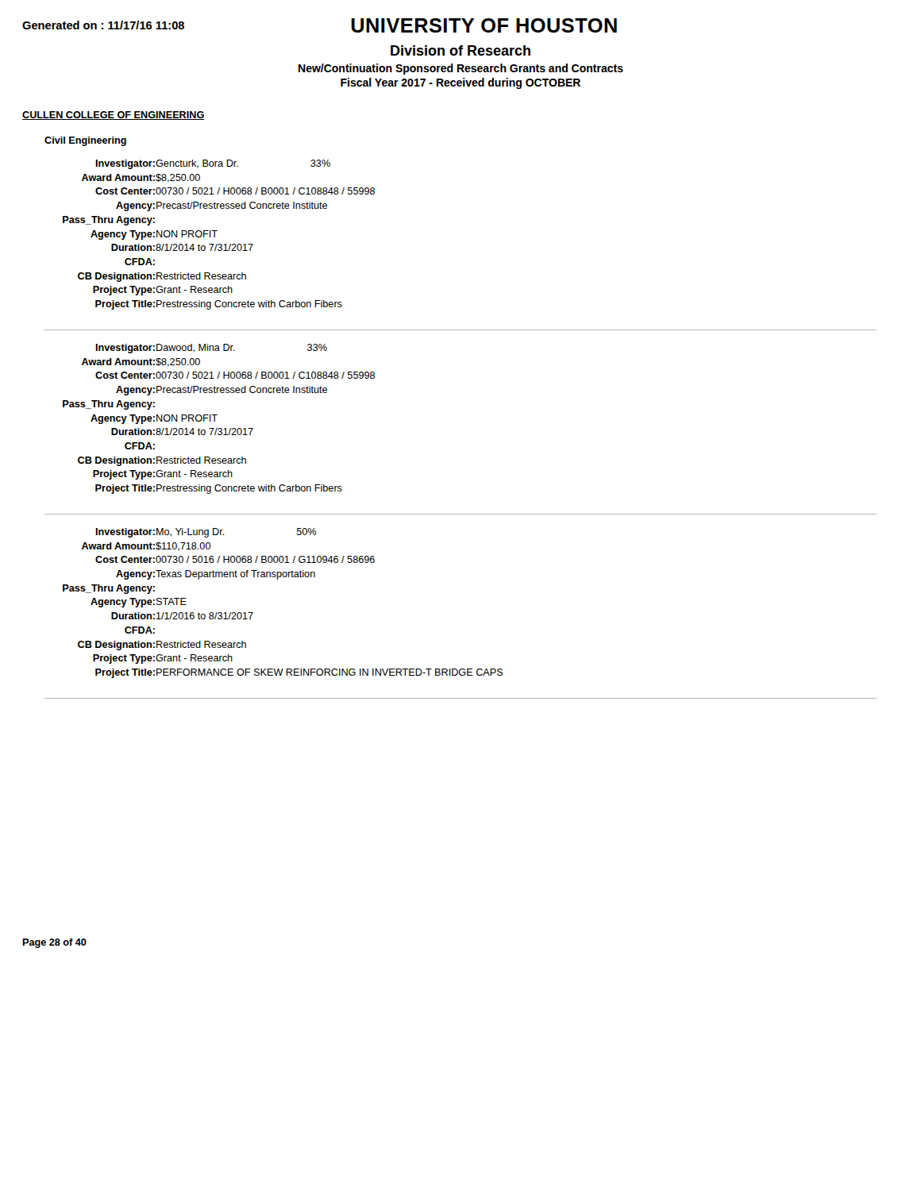Generated on : 11/17/16 11:08
UNIVERSITY OF HOUSTON
Division of Research
New/Continuation Sponsored Research Grants and Contracts
Fiscal Year 2017 - Received during OCTOBER
CULLEN COLLEGE OF ENGINEERING
Civil Engineering
| Investigator: | Gencturk, Bora Dr. 33% |
| Award Amount: | $8,250.00 |
| Cost Center: | 00730 / 5021 / H0068 / B0001 / C108848 / 55998 |
| Agency: | Precast/Prestressed Concrete Institute |
| Pass_Thru Agency: | |
| Agency Type: | NON PROFIT |
| Duration: | 8/1/2014 to 7/31/2017 |
| CFDA: | |
| CB Designation: | Restricted Research |
| Project Type: | Grant - Research |
| Project Title: | Prestressing Concrete with Carbon Fibers |
| Investigator: | Dawood, Mina Dr. 33% |
| Award Amount: | $8,250.00 |
| Cost Center: | 00730 / 5021 / H0068 / B0001 / C108848 / 55998 |
| Agency: | Precast/Prestressed Concrete Institute |
| Pass_Thru Agency: | |
| Agency Type: | NON PROFIT |
| Duration: | 8/1/2014 to 7/31/2017 |
| CFDA: | |
| CB Designation: | Restricted Research |
| Project Type: | Grant - Research |
| Project Title: | Prestressing Concrete with Carbon Fibers |
| Investigator: | Mo, Yi-Lung Dr. 50% |
| Award Amount: | $110,718.00 |
| Cost Center: | 00730 / 5016 / H0068 / B0001 / G110946 / 58696 |
| Agency: | Texas Department of Transportation |
| Pass_Thru Agency: | |
| Agency Type: | STATE |
| Duration: | 1/1/2016 to 8/31/2017 |
| CFDA: | |
| CB Designation: | Restricted Research |
| Project Type: | Grant - Research |
| Project Title: | PERFORMANCE OF SKEW REINFORCING IN INVERTED-T BRIDGE CAPS |
Page 28 of 40